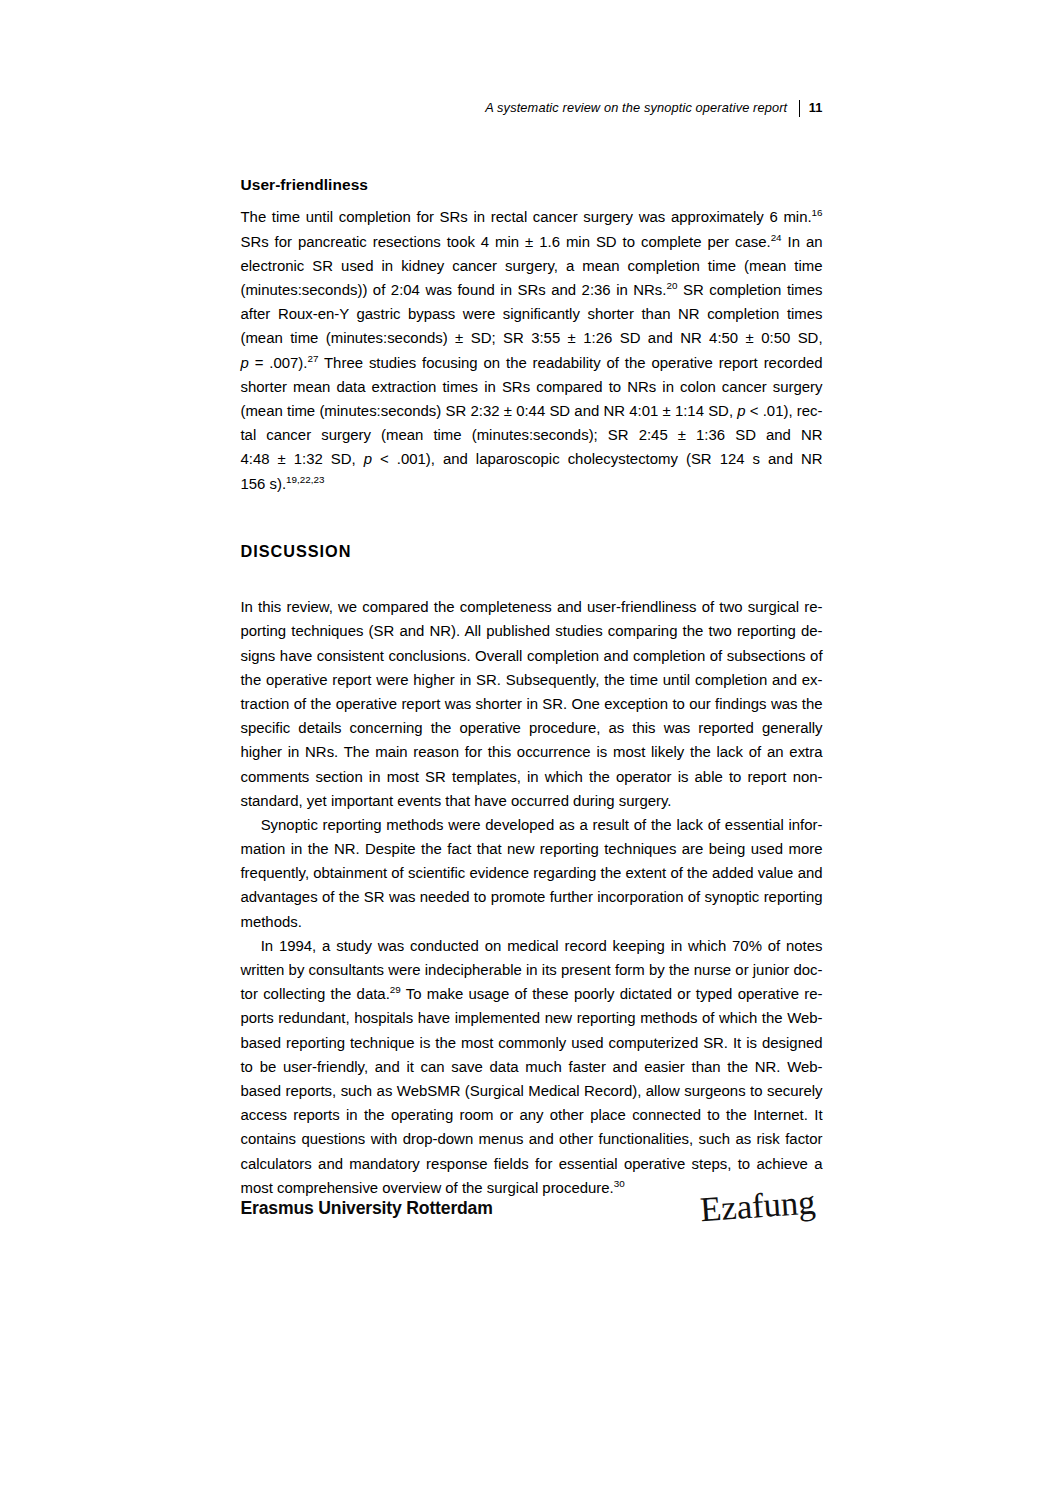A systematic review on the synoptic operative report 11
User-friendliness
The time until completion for SRs in rectal cancer surgery was approximately 6 min.16 SRs for pancreatic resections took 4 min ± 1.6 min SD to complete per case.24 In an electronic SR used in kidney cancer surgery, a mean completion time (mean time (minutes:seconds)) of 2:04 was found in SRs and 2:36 in NRs.20 SR completion times after Roux-en-Y gastric bypass were significantly shorter than NR completion times (mean time (minutes:seconds) ± SD; SR 3:55 ± 1:26 SD and NR 4:50 ± 0:50 SD, p = .007).27 Three studies focusing on the readability of the operative report recorded shorter mean data extraction times in SRs compared to NRs in colon cancer surgery (mean time (minutes:seconds) SR 2:32 ± 0:44 SD and NR 4:01 ± 1:14 SD, p < .01), rectal cancer surgery (mean time (minutes:seconds); SR 2:45 ± 1:36 SD and NR 4:48 ± 1:32 SD, p < .001), and laparoscopic cholecystectomy (SR 124 s and NR 156 s).19,22,23
DISCUSSION
In this review, we compared the completeness and user-friendliness of two surgical reporting techniques (SR and NR). All published studies comparing the two reporting designs have consistent conclusions. Overall completion and completion of subsections of the operative report were higher in SR. Subsequently, the time until completion and extraction of the operative report was shorter in SR. One exception to our findings was the specific details concerning the operative procedure, as this was reported generally higher in NRs. The main reason for this occurrence is most likely the lack of an extra comments section in most SR templates, in which the operator is able to report nonstandard, yet important events that have occurred during surgery.
Synoptic reporting methods were developed as a result of the lack of essential information in the NR. Despite the fact that new reporting techniques are being used more frequently, obtainment of scientific evidence regarding the extent of the added value and advantages of the SR was needed to promote further incorporation of synoptic reporting methods.
In 1994, a study was conducted on medical record keeping in which 70% of notes written by consultants were indecipherable in its present form by the nurse or junior doctor collecting the data.29 To make usage of these poorly dictated or typed operative reports redundant, hospitals have implemented new reporting methods of which the Web-based reporting technique is the most commonly used computerized SR. It is designed to be user-friendly, and it can save data much faster and easier than the NR. Web-based reports, such as WebSMR (Surgical Medical Record), allow surgeons to securely access reports in the operating room or any other place connected to the Internet. It contains questions with drop-down menus and other functionalities, such as risk factor calculators and mandatory response fields for essential operative steps, to achieve a most comprehensive overview of the surgical procedure.30
Erasmus University Rotterdam
Ezafung